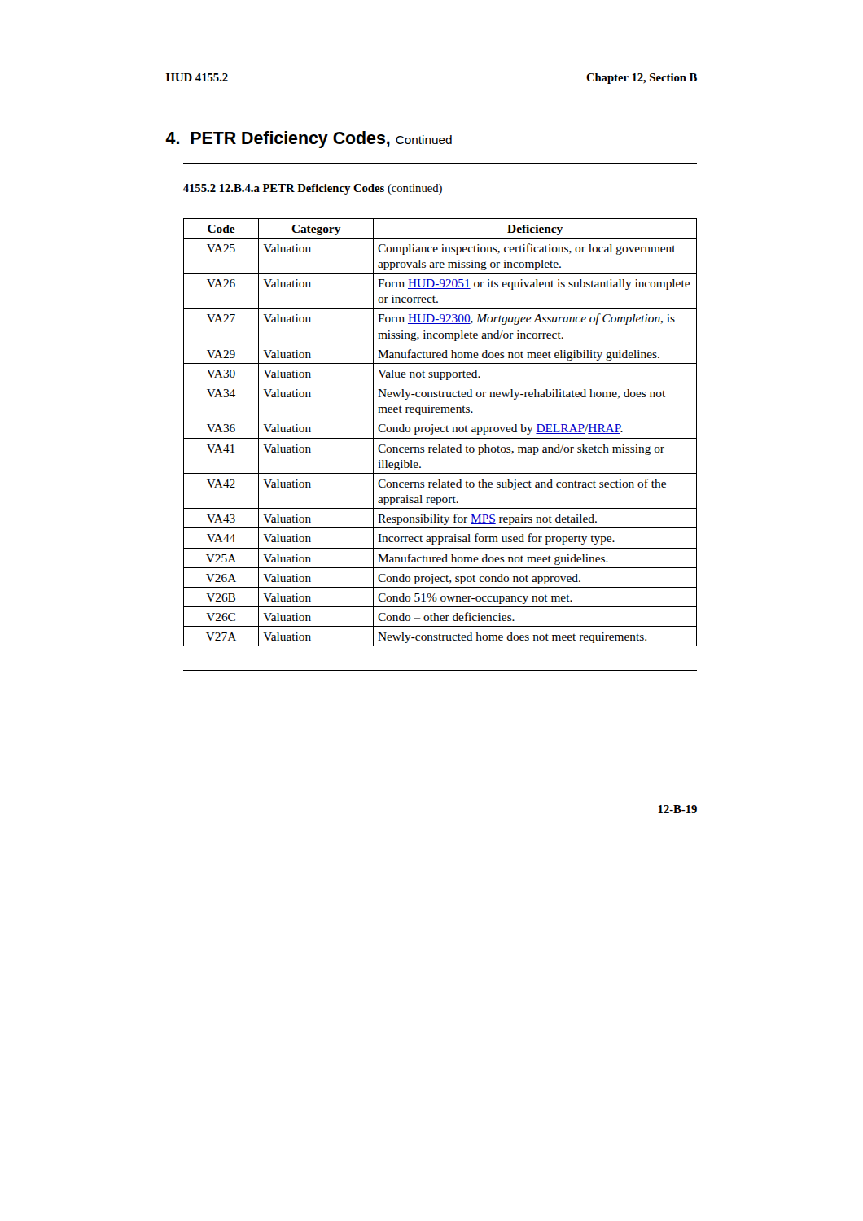HUD 4155.2
Chapter 12, Section B
4. PETR Deficiency Codes, Continued
4155.2 12.B.4.a PETR Deficiency Codes (continued)
| Code | Category | Deficiency |
| --- | --- | --- |
| VA25 | Valuation | Compliance inspections, certifications, or local government approvals are missing or incomplete. |
| VA26 | Valuation | Form HUD-92051 or its equivalent is substantially incomplete or incorrect. |
| VA27 | Valuation | Form HUD-92300 , Mortgagee Assurance of Completion , is missing, incomplete and/or incorrect. |
| VA29 | Valuation | Manufactured home does not meet eligibility guidelines. |
| VA30 | Valuation | Value not supported. |
| VA34 | Valuation | Newly-constructed or newly-rehabilitated home, does not meet requirements. |
| VA36 | Valuation | Condo project not approved by DELRAP / HRAP . |
| VA41 | Valuation | Concerns related to photos, map and/or sketch missing or illegible. |
| VA42 | Valuation | Concerns related to the subject and contract section of the appraisal report. |
| VA43 | Valuation | Responsibility for MPS repairs not detailed. |
| VA44 | Valuation | Incorrect appraisal form used for property type. |
| V25A | Valuation | Manufactured home does not meet guidelines. |
| V26A | Valuation | Condo project, spot condo not approved. |
| V26B | Valuation | Condo 51% owner-occupancy not met. |
| V26C | Valuation | Condo – other deficiencies. |
| V27A | Valuation | Newly-constructed home does not meet requirements. |
12-B-19